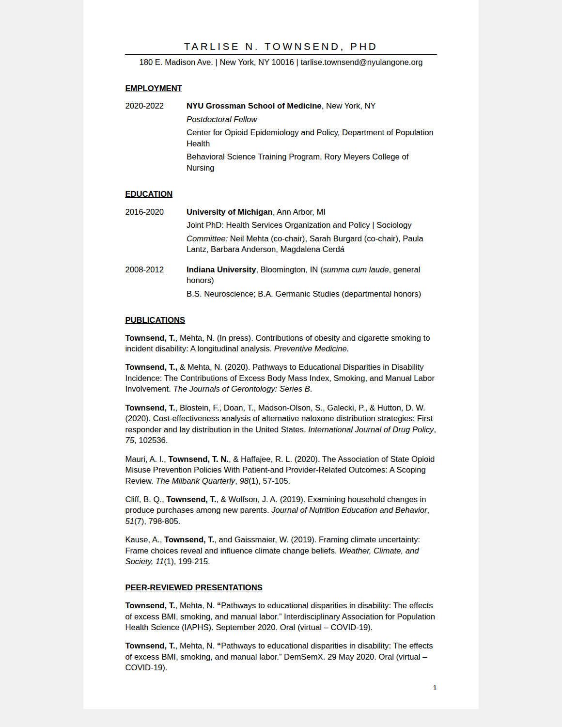Tarlise N. Townsend, PhD
180 E. Madison Ave. | New York, NY 10016 | tarlise.townsend@nyulangone.org
Employment
2020-2022
NYU Grossman School of Medicine, New York, NY
Postdoctoral Fellow
Center for Opioid Epidemiology and Policy, Department of Population Health
Behavioral Science Training Program, Rory Meyers College of Nursing
Education
2016-2020
University of Michigan, Ann Arbor, MI
Joint PhD: Health Services Organization and Policy | Sociology
Committee: Neil Mehta (co-chair), Sarah Burgard (co-chair), Paula Lantz, Barbara Anderson, Magdalena Cerdá
2008-2012
Indiana University, Bloomington, IN (summa cum laude, general honors)
B.S. Neuroscience; B.A. Germanic Studies (departmental honors)
Publications
Townsend, T., Mehta, N. (In press). Contributions of obesity and cigarette smoking to incident disability: A longitudinal analysis. Preventive Medicine.
Townsend, T., & Mehta, N. (2020). Pathways to Educational Disparities in Disability Incidence: The Contributions of Excess Body Mass Index, Smoking, and Manual Labor Involvement. The Journals of Gerontology: Series B.
Townsend, T., Blostein, F., Doan, T., Madson-Olson, S., Galecki, P., & Hutton, D. W. (2020). Cost-effectiveness analysis of alternative naloxone distribution strategies: First responder and lay distribution in the United States. International Journal of Drug Policy, 75, 102536.
Mauri, A. I., Townsend, T. N., & Haffajee, R. L. (2020). The Association of State Opioid Misuse Prevention Policies With Patient‐and Provider‐Related Outcomes: A Scoping Review. The Milbank Quarterly, 98(1), 57-105.
Cliff, B. Q., Townsend, T., & Wolfson, J. A. (2019). Examining household changes in produce purchases among new parents. Journal of Nutrition Education and Behavior, 51(7), 798-805.
Kause, A., Townsend, T., and Gaissmaier, W. (2019). Framing climate uncertainty: Frame choices reveal and influence climate change beliefs. Weather, Climate, and Society, 11(1), 199-215.
Peer-Reviewed Presentations
Townsend, T., Mehta, N. “Pathways to educational disparities in disability: The effects of excess BMI, smoking, and manual labor.” Interdisciplinary Association for Population Health Science (IAPHS). September 2020. Oral (virtual – COVID-19).
Townsend, T., Mehta, N. “Pathways to educational disparities in disability: The effects of excess BMI, smoking, and manual labor.” DemSemX. 29 May 2020. Oral (virtual – COVID-19).
1